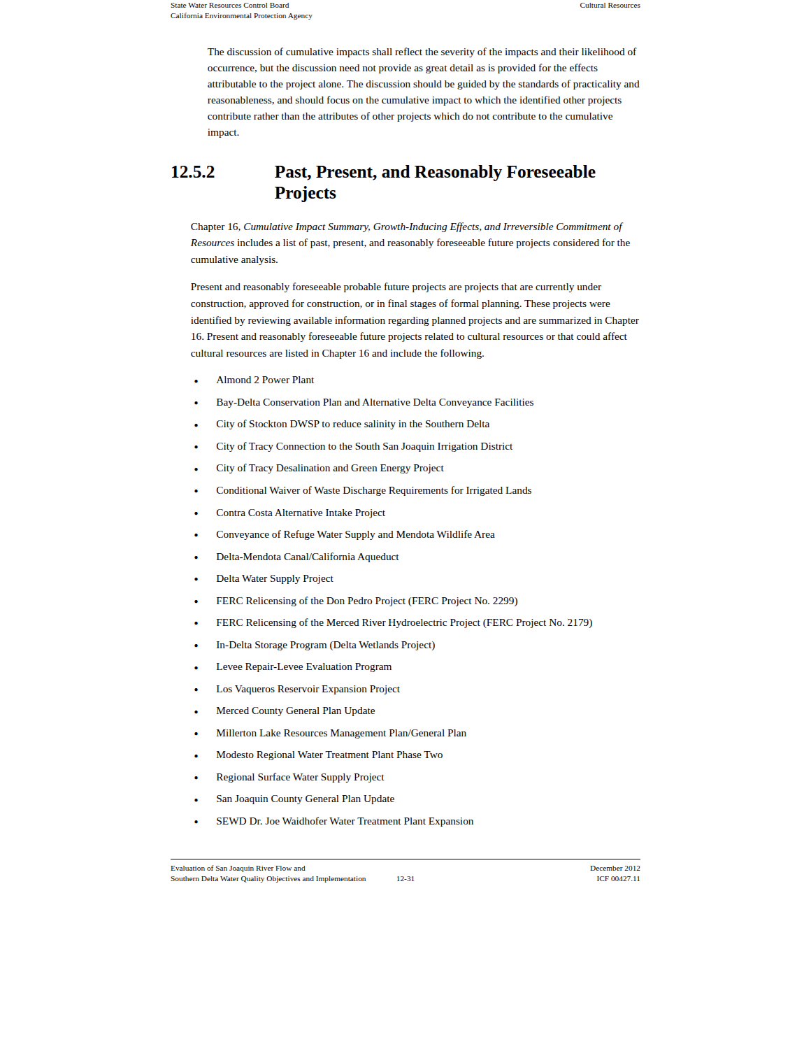State Water Resources Control Board
California Environmental Protection Agency
Cultural Resources
The discussion of cumulative impacts shall reflect the severity of the impacts and their likelihood of occurrence, but the discussion need not provide as great detail as is provided for the effects attributable to the project alone. The discussion should be guided by the standards of practicality and reasonableness, and should focus on the cumulative impact to which the identified other projects contribute rather than the attributes of other projects which do not contribute to the cumulative impact.
12.5.2 Past, Present, and Reasonably Foreseeable Projects
Chapter 16, Cumulative Impact Summary, Growth-Inducing Effects, and Irreversible Commitment of Resources includes a list of past, present, and reasonably foreseeable future projects considered for the cumulative analysis.
Present and reasonably foreseeable probable future projects are projects that are currently under construction, approved for construction, or in final stages of formal planning. These projects were identified by reviewing available information regarding planned projects and are summarized in Chapter 16. Present and reasonably foreseeable future projects related to cultural resources or that could affect cultural resources are listed in Chapter 16 and include the following.
Almond 2 Power Plant
Bay-Delta Conservation Plan and Alternative Delta Conveyance Facilities
City of Stockton DWSP to reduce salinity in the Southern Delta
City of Tracy Connection to the South San Joaquin Irrigation District
City of Tracy Desalination and Green Energy Project
Conditional Waiver of Waste Discharge Requirements for Irrigated Lands
Contra Costa Alternative Intake Project
Conveyance of Refuge Water Supply and Mendota Wildlife Area
Delta-Mendota Canal/California Aqueduct
Delta Water Supply Project
FERC Relicensing of the Don Pedro Project (FERC Project No. 2299)
FERC Relicensing of the Merced River Hydroelectric Project (FERC Project No. 2179)
In-Delta Storage Program (Delta Wetlands Project)
Levee Repair-Levee Evaluation Program
Los Vaqueros Reservoir Expansion Project
Merced County General Plan Update
Millerton Lake Resources Management Plan/General Plan
Modesto Regional Water Treatment Plant Phase Two
Regional Surface Water Supply Project
San Joaquin County General Plan Update
SEWD Dr. Joe Waidhofer Water Treatment Plant Expansion
Evaluation of San Joaquin River Flow and
Southern Delta Water Quality Objectives and Implementation
12-31
December 2012
ICF 00427.11